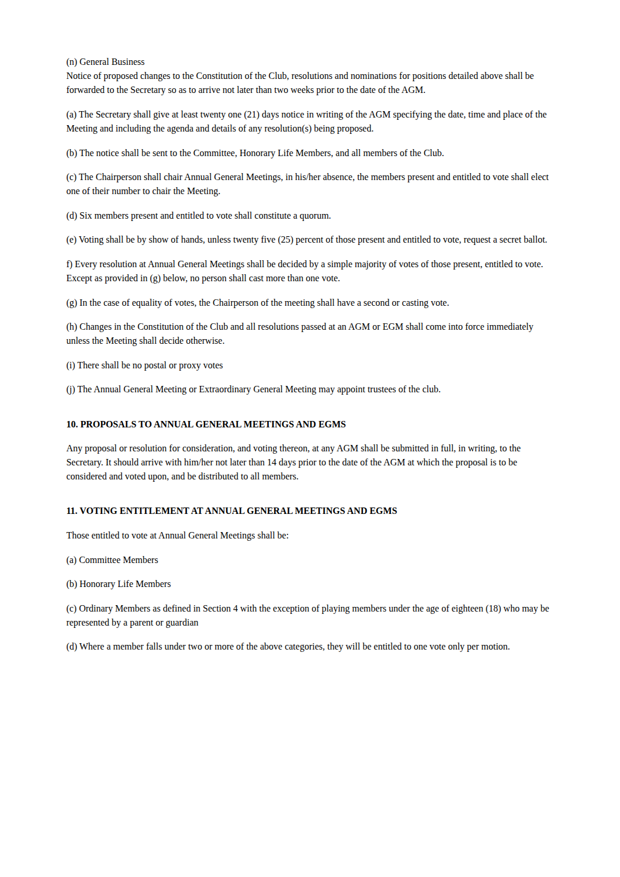(n) General Business
Notice of proposed changes to the Constitution of the Club, resolutions and nominations for positions detailed above shall be forwarded to the Secretary so as to arrive not later than two weeks prior to the date of the AGM.
(a) The Secretary shall give at least twenty one (21) days notice in writing of the AGM specifying the date, time and place of the Meeting and including the agenda and details of any resolution(s) being proposed.
(b) The notice shall be sent to the Committee, Honorary Life Members, and all members of the Club.
(c) The Chairperson shall chair Annual General Meetings, in his/her absence, the members present and entitled to vote shall elect one of their number to chair the Meeting.
(d) Six members present and entitled to vote shall constitute a quorum.
(e) Voting shall be by show of hands, unless twenty five (25) percent of those present and entitled to vote, request a secret ballot.
f) Every resolution at Annual General Meetings shall be decided by a simple majority of votes of those present, entitled to vote. Except as provided in (g) below, no person shall cast more than one vote.
(g) In the case of equality of votes, the Chairperson of the meeting shall have a second or casting vote.
(h) Changes in the Constitution of the Club and all resolutions passed at an AGM or EGM shall come into force immediately unless the Meeting shall decide otherwise.
(i) There shall be no postal or proxy votes
(j) The Annual General Meeting or Extraordinary General Meeting may appoint trustees of the club.
10. Proposals to Annual General Meetings and EGMs
Any proposal or resolution for consideration, and voting thereon, at any AGM shall be submitted in full, in writing, to the Secretary. It should arrive with him/her not later than 14 days prior to the date of the AGM at which the proposal is to be considered and voted upon, and be distributed to all members.
11. Voting Entitlement at Annual General Meetings and EGMs
Those entitled to vote at Annual General Meetings shall be:
(a) Committee Members
(b) Honorary Life Members
(c) Ordinary Members as defined in Section 4 with the exception of playing members under the age of eighteen (18) who may be represented by a parent or guardian
(d) Where a member falls under two or more of the above categories, they will be entitled to one vote only per motion.